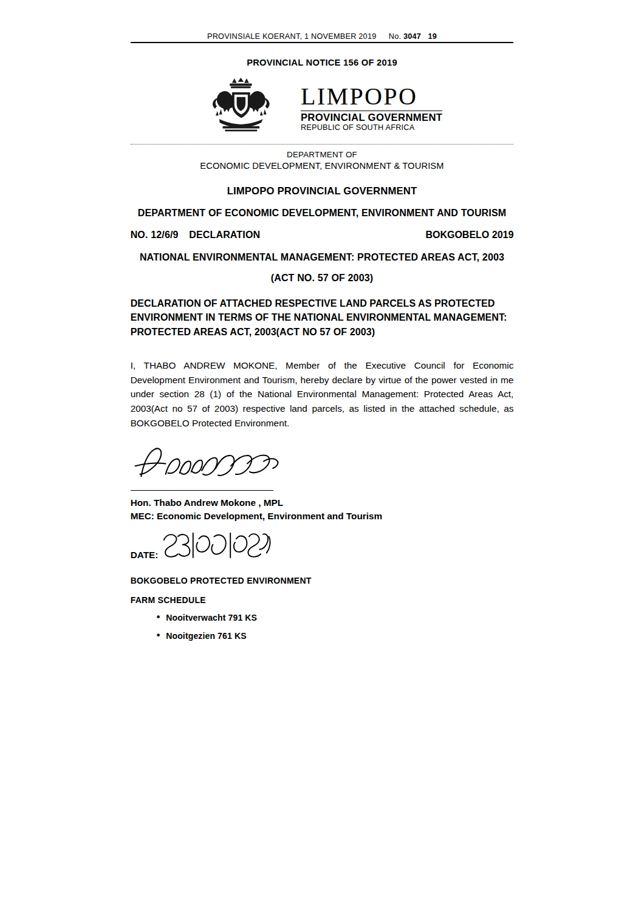PROVINSIALE KOERANT, 1 NOVEMBER 2019 No. 3047 19
PROVINCIAL NOTICE 156 OF 2019
LIMPOPO
PROVINCIAL GOVERNMENT REPUBLIC OF SOUTH AFRICA
DEPARTMENT OF
ECONOMIC DEVELOPMENT, ENVIRONMENT & TOURISM
LIMPOPO PROVINCIAL GOVERNMENT
DEPARTMENT OF ECONOMIC DEVELOPMENT, ENVIRONMENT AND TOURISM
NO. 12/6/9 DECLARATION BOKGOBELO 2019
NATIONAL ENVIRONMENTAL MANAGEMENT: PROTECTED AREAS ACT, 2003
(ACT NO. 57 OF 2003)
DECLARATION OF ATTACHED RESPECTIVE LAND PARCELS AS PROTECTED ENVIRONMENT IN TERMS OF THE NATIONAL ENVIRONMENTAL MANAGEMENT: PROTECTED AREAS ACT, 2003(ACT NO 57 OF 2003)
I, THABO ANDREW MOKONE, Member of the Executive Council for Economic Development Environment and Tourism, hereby declare by virtue of the power vested in me under section 28 (1) of the National Environmental Management: Protected Areas Act, 2003(Act no 57 of 2003) respective land parcels, as listed in the attached schedule, as BOKGOBELO Protected Environment.
Hon. Thabo Andrew Mokone , MPL
MEC: Economic Development, Environment and Tourism
DATE:
BOKGOBELO PROTECTED ENVIRONMENT
FARM SCHEDULE
Nooitverwacht 791 KS
Nooitgezien 761 KS